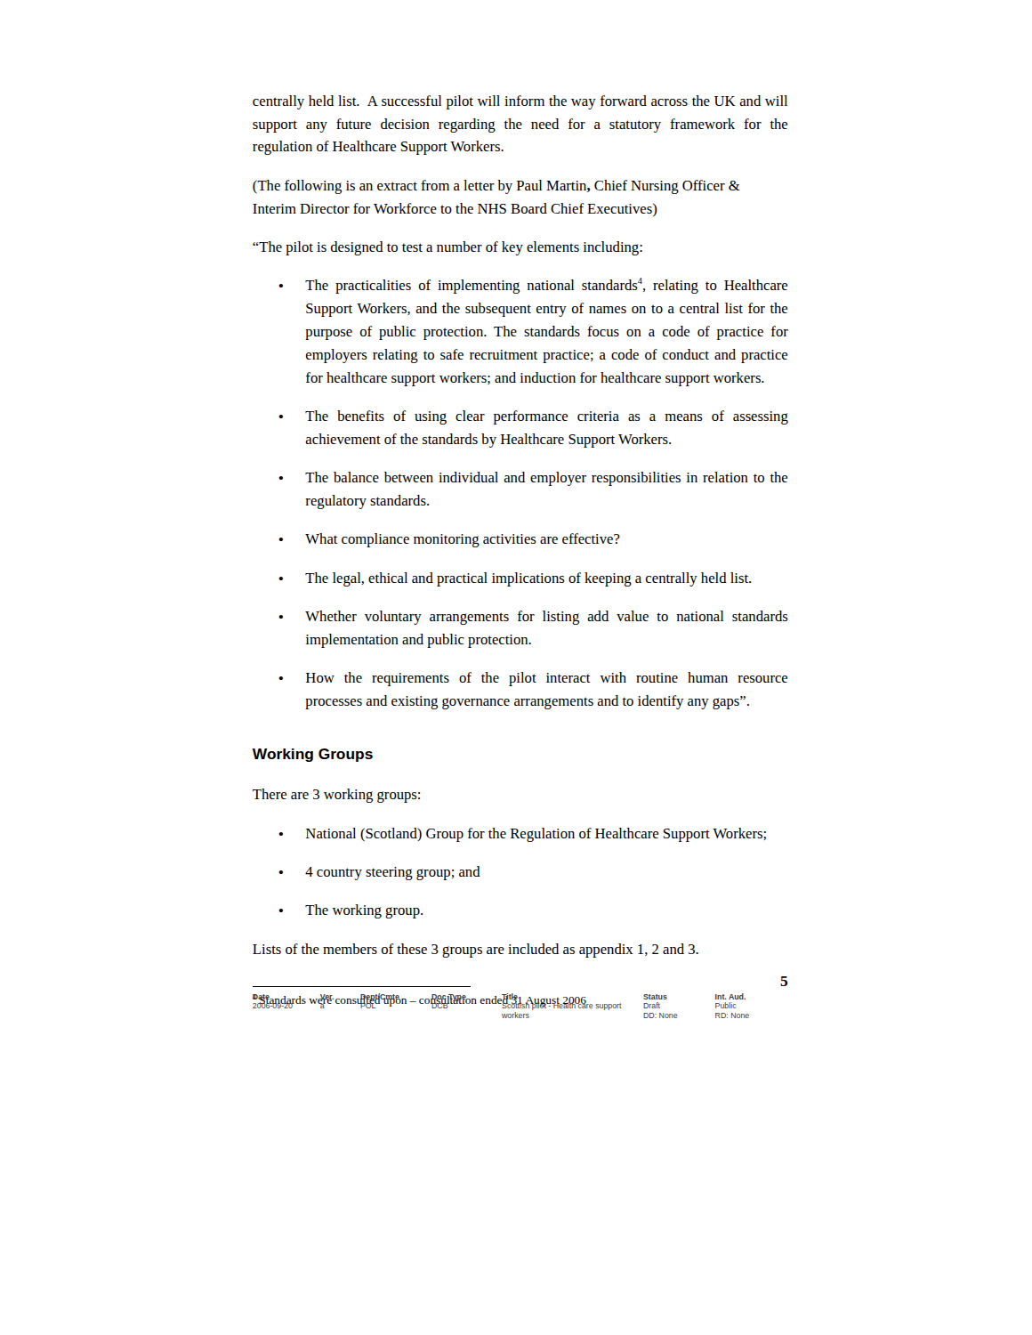centrally held list. A successful pilot will inform the way forward across the UK and will support any future decision regarding the need for a statutory framework for the regulation of Healthcare Support Workers.
(The following is an extract from a letter by Paul Martin, Chief Nursing Officer &
Interim Director for Workforce to the NHS Board Chief Executives)
“The pilot is designed to test a number of key elements including:
The practicalities of implementing national standards4, relating to Healthcare Support Workers, and the subsequent entry of names on to a central list for the purpose of public protection. The standards focus on a code of practice for employers relating to safe recruitment practice; a code of conduct and practice for healthcare support workers; and induction for healthcare support workers.
The benefits of using clear performance criteria as a means of assessing achievement of the standards by Healthcare Support Workers.
The balance between individual and employer responsibilities in relation to the regulatory standards.
What compliance monitoring activities are effective?
The legal, ethical and practical implications of keeping a centrally held list.
Whether voluntary arrangements for listing add value to national standards implementation and public protection.
How the requirements of the pilot interact with routine human resource processes and existing governance arrangements and to identify any gaps”.
Working Groups
There are 3 working groups:
National (Scotland) Group for the Regulation of Healthcare Support Workers;
4 country steering group; and
The working group.
Lists of the members of these 3 groups are included as appendix 1, 2 and 3.
4 Standards were consulted upon – consultation ended 31 August 2006
5
| Date | Ver. | Dept/Cmte | Doc Type | Title | Status | Int. Aud. |
| --- | --- | --- | --- | --- | --- | --- |
| 2006-09-20 | a | POL | DCB | Scottish pilot - Health care support workers | Draft DD: None | Public RD: None |